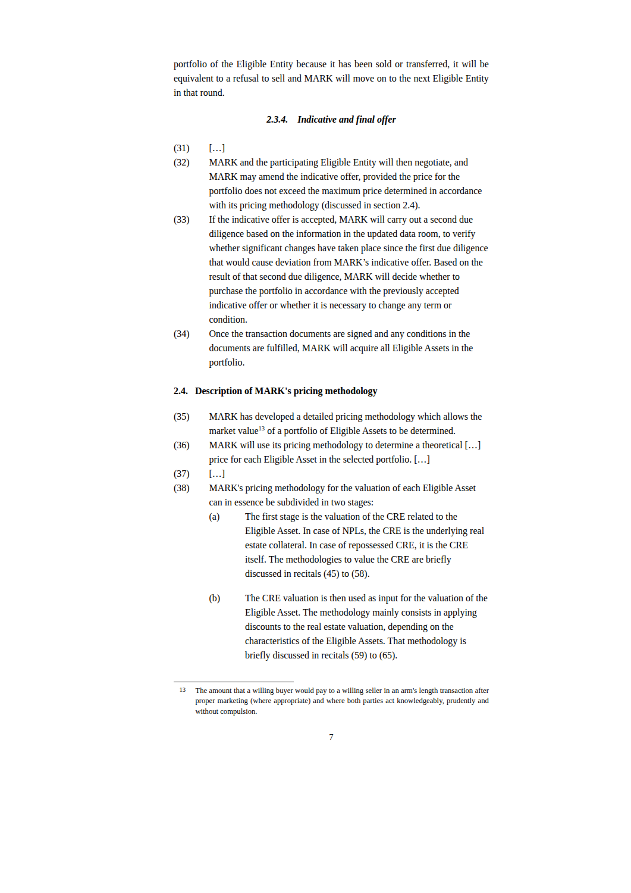portfolio of the Eligible Entity because it has been sold or transferred, it will be equivalent to a refusal to sell and MARK will move on to the next Eligible Entity in that round.
2.3.4. Indicative and final offer
(31)[…]
(32) MARK and the participating Eligible Entity will then negotiate, and MARK may amend the indicative offer, provided the price for the portfolio does not exceed the maximum price determined in accordance with its pricing methodology (discussed in section 2.4).
(33) If the indicative offer is accepted, MARK will carry out a second due diligence based on the information in the updated data room, to verify whether significant changes have taken place since the first due diligence that would cause deviation from MARK’s indicative offer. Based on the result of that second due diligence, MARK will decide whether to purchase the portfolio in accordance with the previously accepted indicative offer or whether it is necessary to change any term or condition.
(34) Once the transaction documents are signed and any conditions in the documents are fulfilled, MARK will acquire all Eligible Assets in the portfolio.
2.4. Description of MARK's pricing methodology
(35) MARK has developed a detailed pricing methodology which allows the market value13 of a portfolio of Eligible Assets to be determined.
(36) MARK will use its pricing methodology to determine a theoretical […] price for each Eligible Asset in the selected portfolio. […]
(37)[…]
(38) MARK's pricing methodology for the valuation of each Eligible Asset can in essence be subdivided in two stages:
(a) The first stage is the valuation of the CRE related to the Eligible Asset. In case of NPLs, the CRE is the underlying real estate collateral. In case of repossessed CRE, it is the CRE itself. The methodologies to value the CRE are briefly discussed in recitals (45) to (58).
(b) The CRE valuation is then used as input for the valuation of the Eligible Asset. The methodology mainly consists in applying discounts to the real estate valuation, depending on the characteristics of the Eligible Assets. That methodology is briefly discussed in recitals (59) to (65).
13 The amount that a willing buyer would pay to a willing seller in an arm's length transaction after proper marketing (where appropriate) and where both parties act knowledgeably, prudently and without compulsion.
7